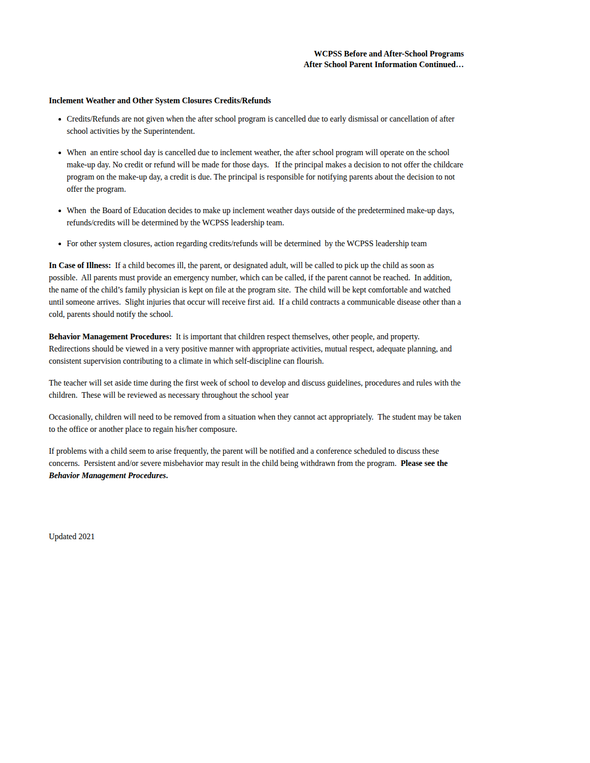WCPSS Before and After-School Programs
After School Parent Information Continued…
Inclement Weather and Other System Closures Credits/Refunds
Credits/Refunds are not given when the after school program is cancelled due to early dismissal or cancellation of after school activities by the Superintendent.
When an entire school day is cancelled due to inclement weather, the after school program will operate on the school make-up day. No credit or refund will be made for those days. If the principal makes a decision to not offer the childcare program on the make-up day, a credit is due. The principal is responsible for notifying parents about the decision to not offer the program.
When the Board of Education decides to make up inclement weather days outside of the predetermined make-up days, refunds/credits will be determined by the WCPSS leadership team.
For other system closures, action regarding credits/refunds will be determined by the WCPSS leadership team
In Case of Illness: If a child becomes ill, the parent, or designated adult, will be called to pick up the child as soon as possible. All parents must provide an emergency number, which can be called, if the parent cannot be reached. In addition, the name of the child’s family physician is kept on file at the program site. The child will be kept comfortable and watched until someone arrives. Slight injuries that occur will receive first aid. If a child contracts a communicable disease other than a cold, parents should notify the school.
Behavior Management Procedures: It is important that children respect themselves, other people, and property. Redirections should be viewed in a very positive manner with appropriate activities, mutual respect, adequate planning, and consistent supervision contributing to a climate in which self-discipline can flourish.
The teacher will set aside time during the first week of school to develop and discuss guidelines, procedures and rules with the children. These will be reviewed as necessary throughout the school year
Occasionally, children will need to be removed from a situation when they cannot act appropriately. The student may be taken to the office or another place to regain his/her composure.
If problems with a child seem to arise frequently, the parent will be notified and a conference scheduled to discuss these concerns. Persistent and/or severe misbehavior may result in the child being withdrawn from the program. Please see the Behavior Management Procedures.
Updated 2021